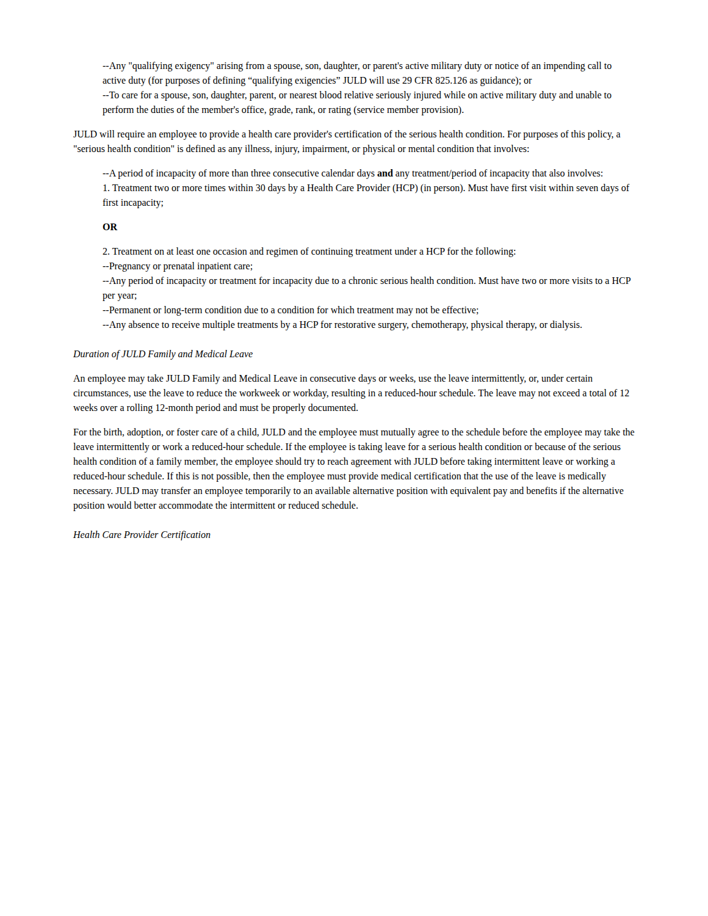--Any "qualifying exigency" arising from a spouse, son, daughter, or parent's active military duty or notice of an impending call to active duty (for purposes of defining “qualifying exigencies” JULD will use 29 CFR 825.126 as guidance); or
--To care for a spouse, son, daughter, parent, or nearest blood relative seriously injured while on active military duty and unable to perform the duties of the member's office, grade, rank, or rating (service member provision).
JULD will require an employee to provide a health care provider's certification of the serious health condition. For purposes of this policy, a "serious health condition" is defined as any illness, injury, impairment, or physical or mental condition that involves:
--A period of incapacity of more than three consecutive calendar days and any treatment/period of incapacity that also involves:
1. Treatment two or more times within 30 days by a Health Care Provider (HCP) (in person). Must have first visit within seven days of first incapacity;
OR
2. Treatment on at least one occasion and regimen of continuing treatment under a HCP for the following:
--Pregnancy or prenatal inpatient care;
--Any period of incapacity or treatment for incapacity due to a chronic serious health condition. Must have two or more visits to a HCP per year;
--Permanent or long-term condition due to a condition for which treatment may not be effective;
--Any absence to receive multiple treatments by a HCP for restorative surgery, chemotherapy, physical therapy, or dialysis.
Duration of JULD Family and Medical Leave
An employee may take JULD Family and Medical Leave in consecutive days or weeks, use the leave intermittently, or, under certain circumstances, use the leave to reduce the workweek or workday, resulting in a reduced-hour schedule. The leave may not exceed a total of 12 weeks over a rolling 12-month period and must be properly documented.
For the birth, adoption, or foster care of a child, JULD and the employee must mutually agree to the schedule before the employee may take the leave intermittently or work a reduced-hour schedule. If the employee is taking leave for a serious health condition or because of the serious health condition of a family member, the employee should try to reach agreement with JULD before taking intermittent leave or working a reduced-hour schedule. If this is not possible, then the employee must provide medical certification that the use of the leave is medically necessary. JULD may transfer an employee temporarily to an available alternative position with equivalent pay and benefits if the alternative position would better accommodate the intermittent or reduced schedule.
Health Care Provider Certification